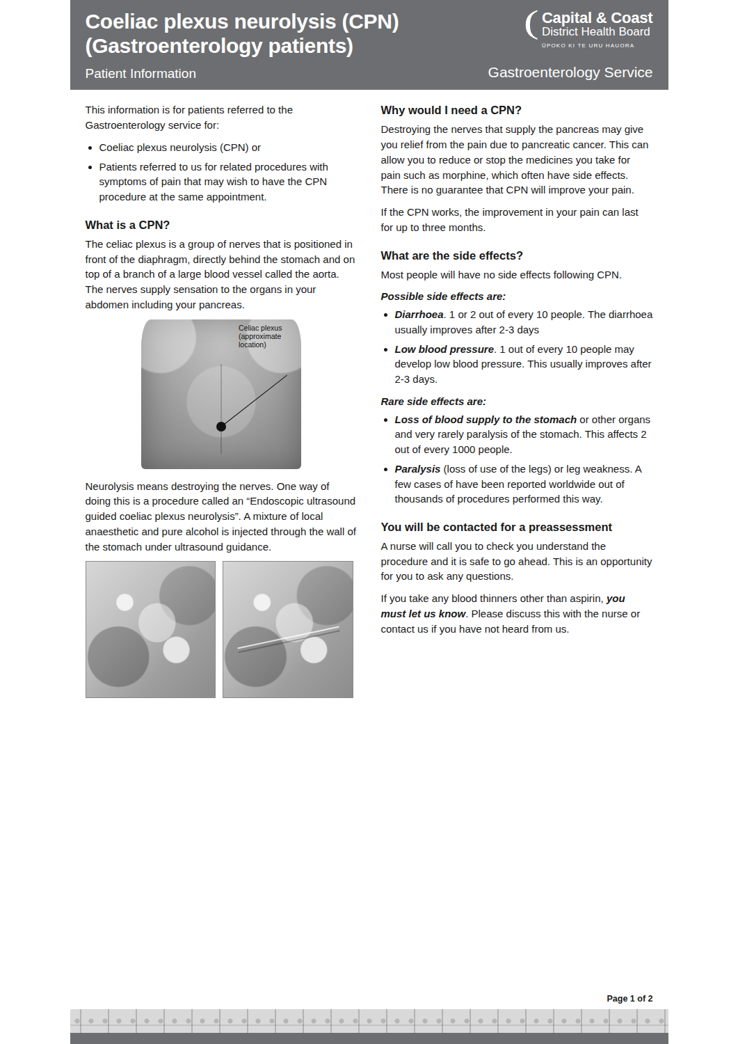Coeliac plexus neurolysis (CPN) (Gastroenterology patients)
( Capital & Coast
District Health Board
ŪPOKO KI TE URU HAUORA
Patient Information
Gastroenterology Service
This information is for patients referred to the Gastroenterology service for:
Coeliac plexus neurolysis (CPN) or
Patients referred to us for related procedures with symptoms of pain that may wish to have the CPN procedure at the same appointment.
What is a CPN?
The celiac plexus is a group of nerves that is positioned in front of the diaphragm, directly behind the stomach and on top of a branch of a large blood vessel called the aorta. The nerves supply sensation to the organs in your abdomen including your pancreas.
Celiac plexus
(approximate location)
Neurolysis means destroying the nerves. One way of doing this is a procedure called an “Endoscopic ultrasound guided coeliac plexus neurolysis”. A mixture of local anaesthetic and pure alcohol is injected through the wall of the stomach under ultrasound guidance.
Why would I need a CPN?
Destroying the nerves that supply the pancreas may give you relief from the pain due to pancreatic cancer. This can allow you to reduce or stop the medicines you take for pain such as morphine, which often have side effects. There is no guarantee that CPN will improve your pain.
If the CPN works, the improvement in your pain can last for up to three months.
What are the side effects?
Most people will have no side effects following CPN.
Possible side effects are:
Diarrhoea. 1 or 2 out of every 10 people. The diarrhoea usually improves after 2-3 days
Low blood pressure. 1 out of every 10 people may develop low blood pressure. This usually improves after 2-3 days.
Rare side effects are:
Loss of blood supply to the stomach or other organs and very rarely paralysis of the stomach. This affects 2 out of every 1000 people.
Paralysis (loss of use of the legs) or leg weakness. A few cases of have been reported worldwide out of thousands of procedures performed this way.
You will be contacted for a preassessment
A nurse will call you to check you understand the procedure and it is safe to go ahead. This is an opportunity for you to ask any questions.
If you take any blood thinners other than aspirin, you must let us know. Please discuss this with the nurse or contact us if you have not heard from us.
Page 1 of 2